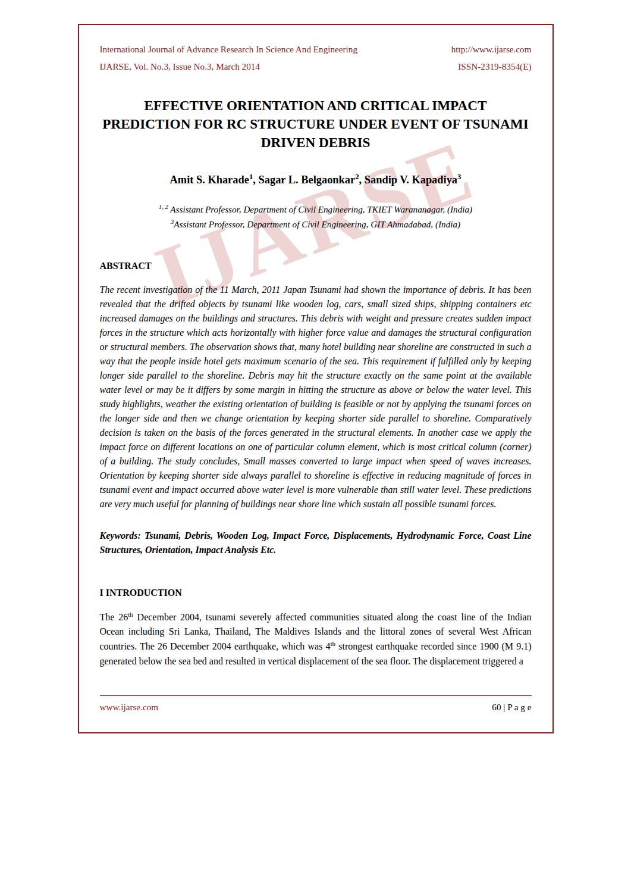IJARSE
International Journal of Advance Research In Science And Engineering http://www.ijarse.com
IJARSE, Vol. No.3, Issue No.3, March 2014 ISSN-2319-8354(E)
Effective Orientation and Critical Impact Prediction for RC Structure Under Event of Tsunami Driven Debris
Amit S. Kharade1, Sagar L. Belgaonkar2, Sandip V. Kapadiya3
1, 2 Assistant Professor, Department of Civil Engineering, TKIET Warananagar, (India)
3Assistant Professor, Department of Civil Engineering, GIT Ahmadabad, (India)
Abstract
The recent investigation of the 11 March, 2011 Japan Tsunami had shown the importance of debris. It has been revealed that the drifted objects by tsunami like wooden log, cars, small sized ships, shipping containers etc increased damages on the buildings and structures. This debris with weight and pressure creates sudden impact forces in the structure which acts horizontally with higher force value and damages the structural configuration or structural members. The observation shows that, many hotel building near shoreline are constructed in such a way that the people inside hotel gets maximum scenario of the sea. This requirement if fulfilled only by keeping longer side parallel to the shoreline. Debris may hit the structure exactly on the same point at the available water level or may be it differs by some margin in hitting the structure as above or below the water level. This study highlights, weather the existing orientation of building is feasible or not by applying the tsunami forces on the longer side and then we change orientation by keeping shorter side parallel to shoreline. Comparatively decision is taken on the basis of the forces generated in the structural elements. In another case we apply the impact force on different locations on one of particular column element, which is most critical column (corner) of a building. The study concludes, Small masses converted to large impact when speed of waves increases. Orientation by keeping shorter side always parallel to shoreline is effective in reducing magnitude of forces in tsunami event and impact occurred above water level is more vulnerable than still water level. These predictions are very much useful for planning of buildings near shore line which sustain all possible tsunami forces.
Keywords: Tsunami, Debris, Wooden Log, Impact Force, Displacements, Hydrodynamic Force, Coast Line Structures, Orientation, Impact Analysis Etc.
I Introduction
The 26th December 2004, tsunami severely affected communities situated along the coast line of the Indian Ocean including Sri Lanka, Thailand, The Maldives Islands and the littoral zones of several West African countries. The 26 December 2004 earthquake, which was 4th strongest earthquake recorded since 1900 (M 9.1) generated below the sea bed and resulted in vertical displacement of the sea floor. The displacement triggered a
www.ijarse.com 60 | P a g e